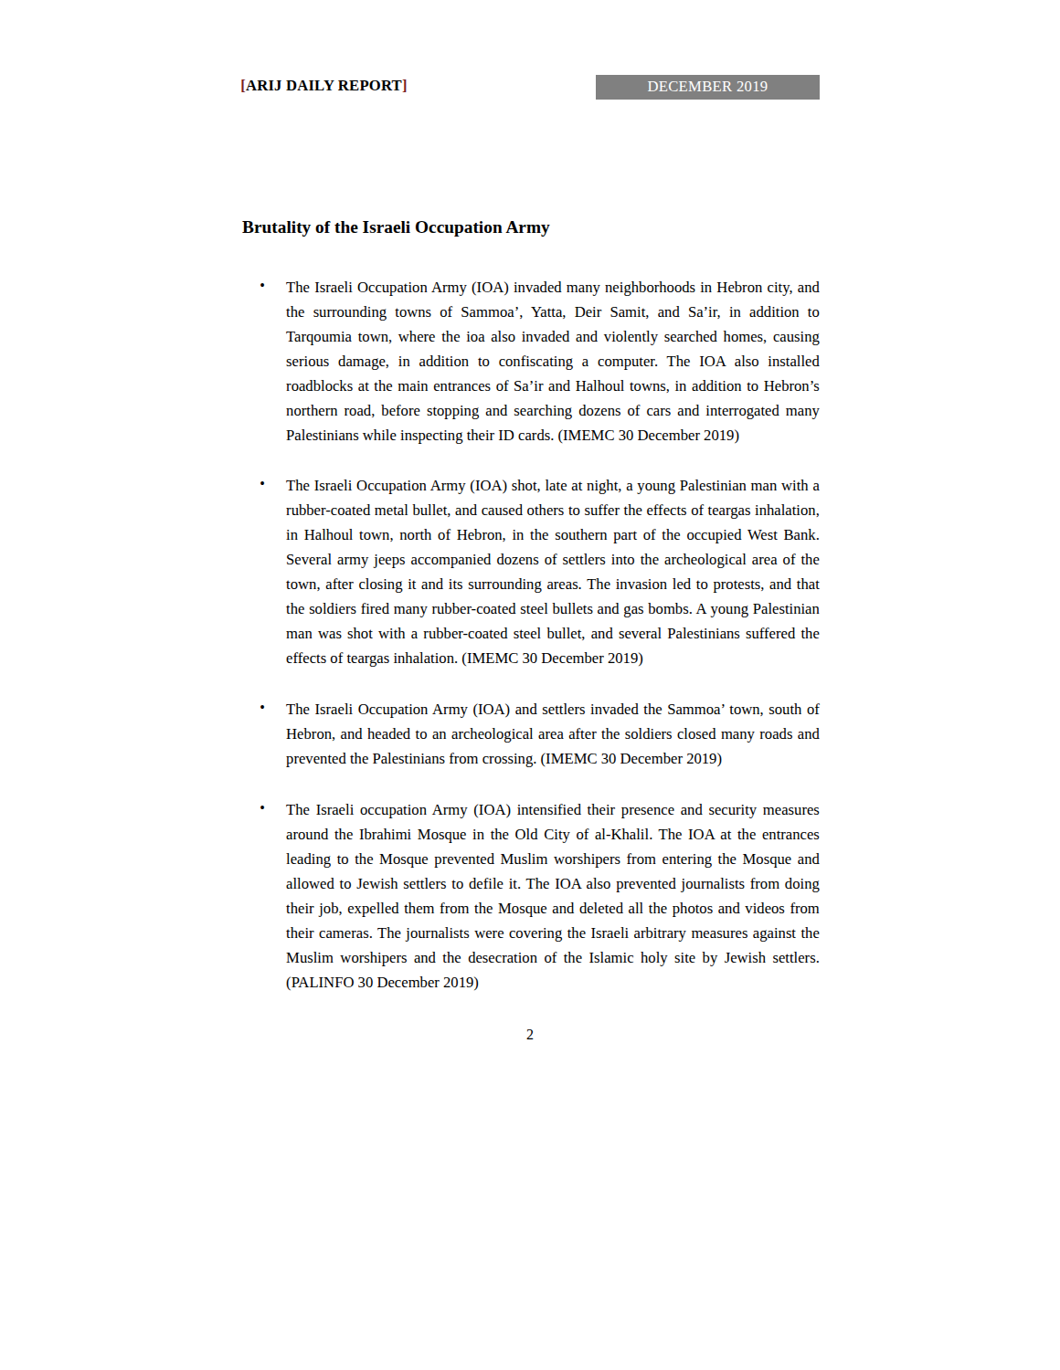[ARIJ DAILY REPORT]
DECEMBER 2019
Brutality of the Israeli Occupation Army
The Israeli Occupation Army (IOA) invaded many neighborhoods in Hebron city, and the surrounding towns of Sammoa’, Yatta, Deir Samit, and Sa’ir, in addition to Tarqoumia town, where the ioa also invaded and violently searched homes, causing serious damage, in addition to confiscating a computer. The IOA also installed roadblocks at the main entrances of Sa’ir and Halhoul towns, in addition to Hebron’s northern road, before stopping and searching dozens of cars and interrogated many Palestinians while inspecting their ID cards. (IMEMC 30 December 2019)
The Israeli Occupation Army (IOA) shot, late at night, a young Palestinian man with a rubber-coated metal bullet, and caused others to suffer the effects of teargas inhalation, in Halhoul town, north of Hebron, in the southern part of the occupied West Bank. Several army jeeps accompanied dozens of settlers into the archeological area of the town, after closing it and its surrounding areas. The invasion led to protests, and that the soldiers fired many rubber-coated steel bullets and gas bombs. A young Palestinian man was shot with a rubber-coated steel bullet, and several Palestinians suffered the effects of teargas inhalation. (IMEMC 30 December 2019)
The Israeli Occupation Army (IOA) and settlers invaded the Sammoa’ town, south of Hebron, and headed to an archeological area after the soldiers closed many roads and prevented the Palestinians from crossing. (IMEMC 30 December 2019)
The Israeli occupation Army (IOA) intensified their presence and security measures around the Ibrahimi Mosque in the Old City of al-Khalil. The IOA at the entrances leading to the Mosque prevented Muslim worshipers from entering the Mosque and allowed to Jewish settlers to defile it. The IOA also prevented journalists from doing their job, expelled them from the Mosque and deleted all the photos and videos from their cameras. The journalists were covering the Israeli arbitrary measures against the Muslim worshipers and the desecration of the Islamic holy site by Jewish settlers. (PALINFO 30 December 2019)
2